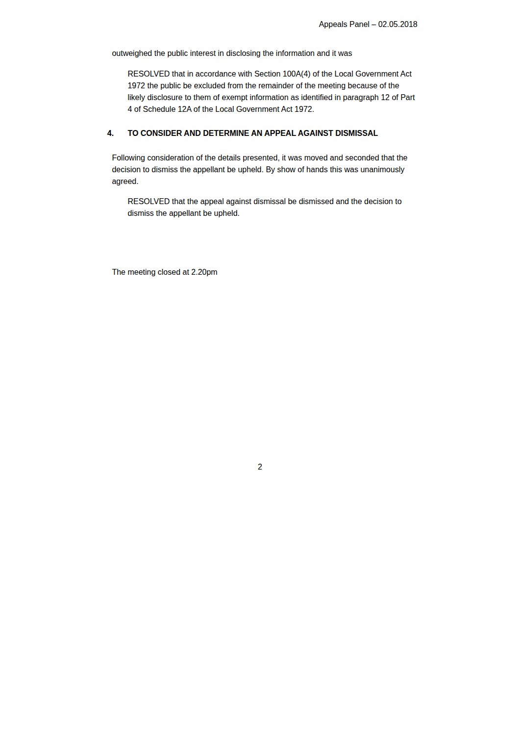Appeals Panel – 02.05.2018
outweighed the public interest in disclosing the information and it was
RESOLVED that in accordance with Section 100A(4) of the Local Government Act 1972 the public be excluded from the remainder of the meeting because of the likely disclosure to them of exempt information as identified in paragraph 12 of Part 4 of Schedule 12A of the Local Government Act 1972.
4. TO CONSIDER AND DETERMINE AN APPEAL AGAINST DISMISSAL
Following consideration of the details presented, it was moved and seconded that the decision to dismiss the appellant be upheld. By show of hands this was unanimously agreed.
RESOLVED that the appeal against dismissal be dismissed and the decision to dismiss the appellant be upheld.
The meeting closed at 2.20pm
2